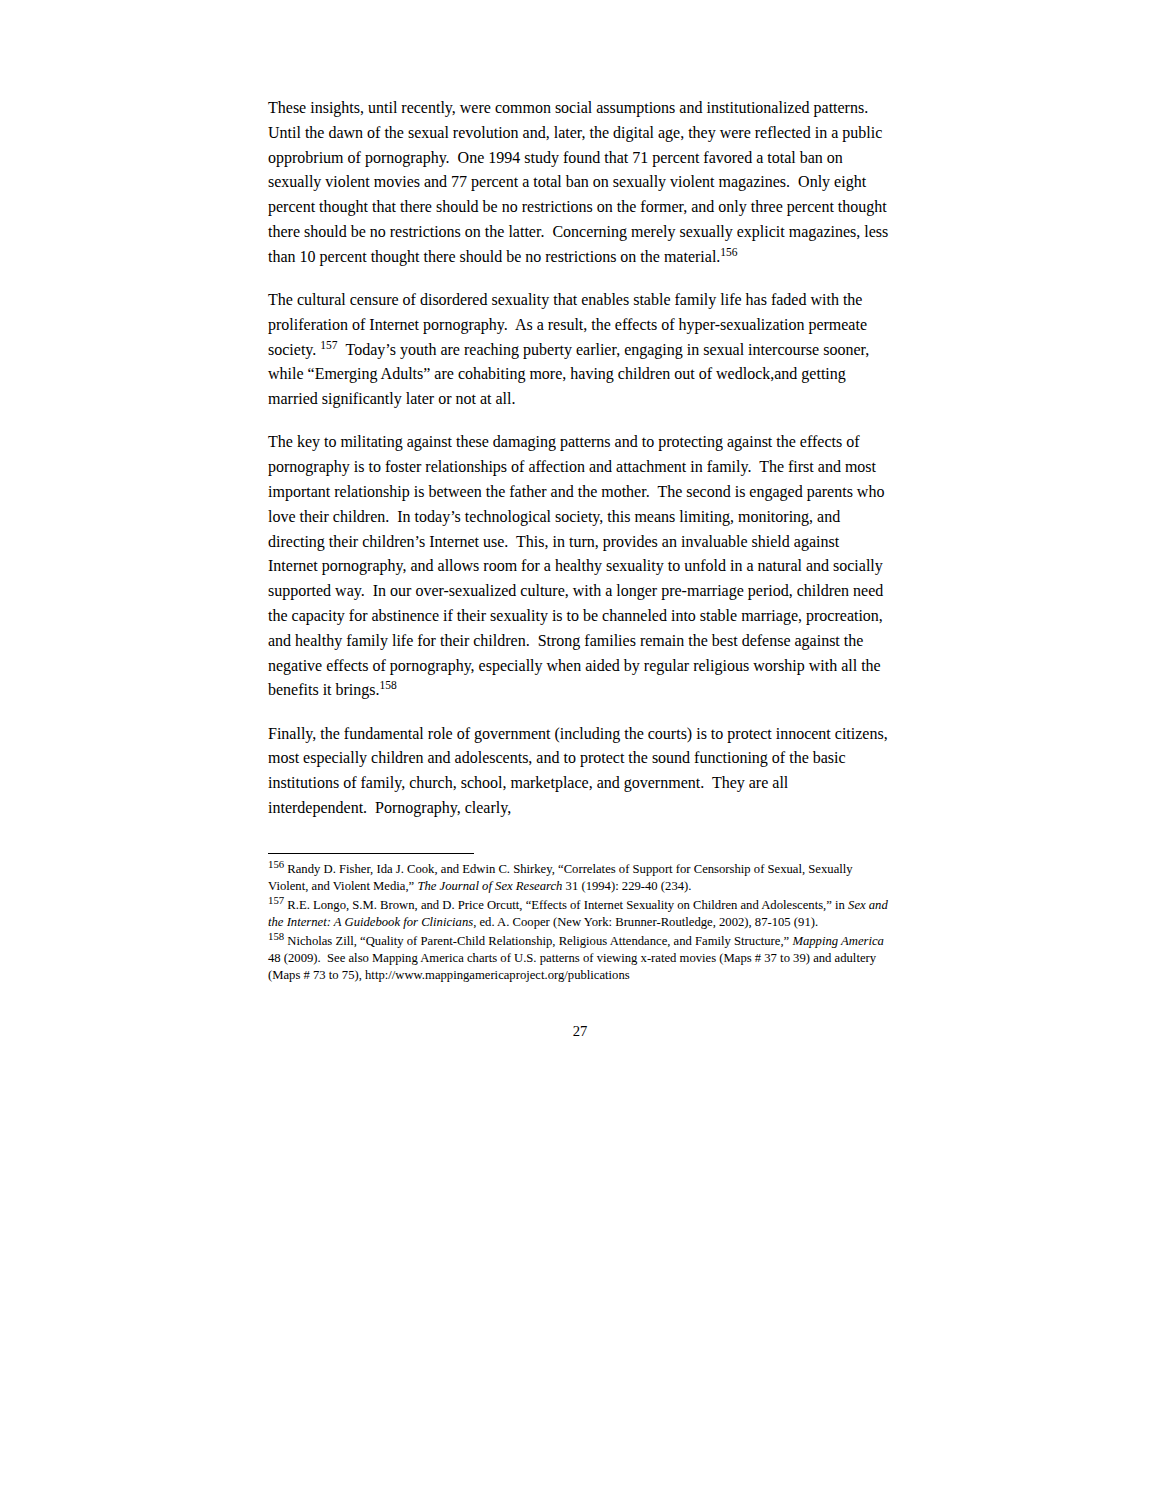These insights, until recently, were common social assumptions and institutionalized patterns. Until the dawn of the sexual revolution and, later, the digital age, they were reflected in a public opprobrium of pornography. One 1994 study found that 71 percent favored a total ban on sexually violent movies and 77 percent a total ban on sexually violent magazines. Only eight percent thought that there should be no restrictions on the former, and only three percent thought there should be no restrictions on the latter. Concerning merely sexually explicit magazines, less than 10 percent thought there should be no restrictions on the material.156
The cultural censure of disordered sexuality that enables stable family life has faded with the proliferation of Internet pornography. As a result, the effects of hyper-sexualization permeate society. 157 Today’s youth are reaching puberty earlier, engaging in sexual intercourse sooner, while “Emerging Adults” are cohabiting more, having children out of wedlock,and getting married significantly later or not at all.
The key to militating against these damaging patterns and to protecting against the effects of pornography is to foster relationships of affection and attachment in family. The first and most important relationship is between the father and the mother. The second is engaged parents who love their children. In today’s technological society, this means limiting, monitoring, and directing their children’s Internet use. This, in turn, provides an invaluable shield against Internet pornography, and allows room for a healthy sexuality to unfold in a natural and socially supported way. In our over-sexualized culture, with a longer pre-marriage period, children need the capacity for abstinence if their sexuality is to be channeled into stable marriage, procreation, and healthy family life for their children. Strong families remain the best defense against the negative effects of pornography, especially when aided by regular religious worship with all the benefits it brings.158
Finally, the fundamental role of government (including the courts) is to protect innocent citizens, most especially children and adolescents, and to protect the sound functioning of the basic institutions of family, church, school, marketplace, and government. They are all interdependent. Pornography, clearly,
156 Randy D. Fisher, Ida J. Cook, and Edwin C. Shirkey, “Correlates of Support for Censorship of Sexual, Sexually Violent, and Violent Media,” The Journal of Sex Research 31 (1994): 229-40 (234).
157 R.E. Longo, S.M. Brown, and D. Price Orcutt, “Effects of Internet Sexuality on Children and Adolescents,” in Sex and the Internet: A Guidebook for Clinicians, ed. A. Cooper (New York: Brunner-Routledge, 2002), 87-105 (91).
158 Nicholas Zill, “Quality of Parent-Child Relationship, Religious Attendance, and Family Structure,” Mapping America 48 (2009). See also Mapping America charts of U.S. patterns of viewing x-rated movies (Maps # 37 to 39) and adultery (Maps # 73 to 75), http://www.mappingamericaproject.org/publications
27